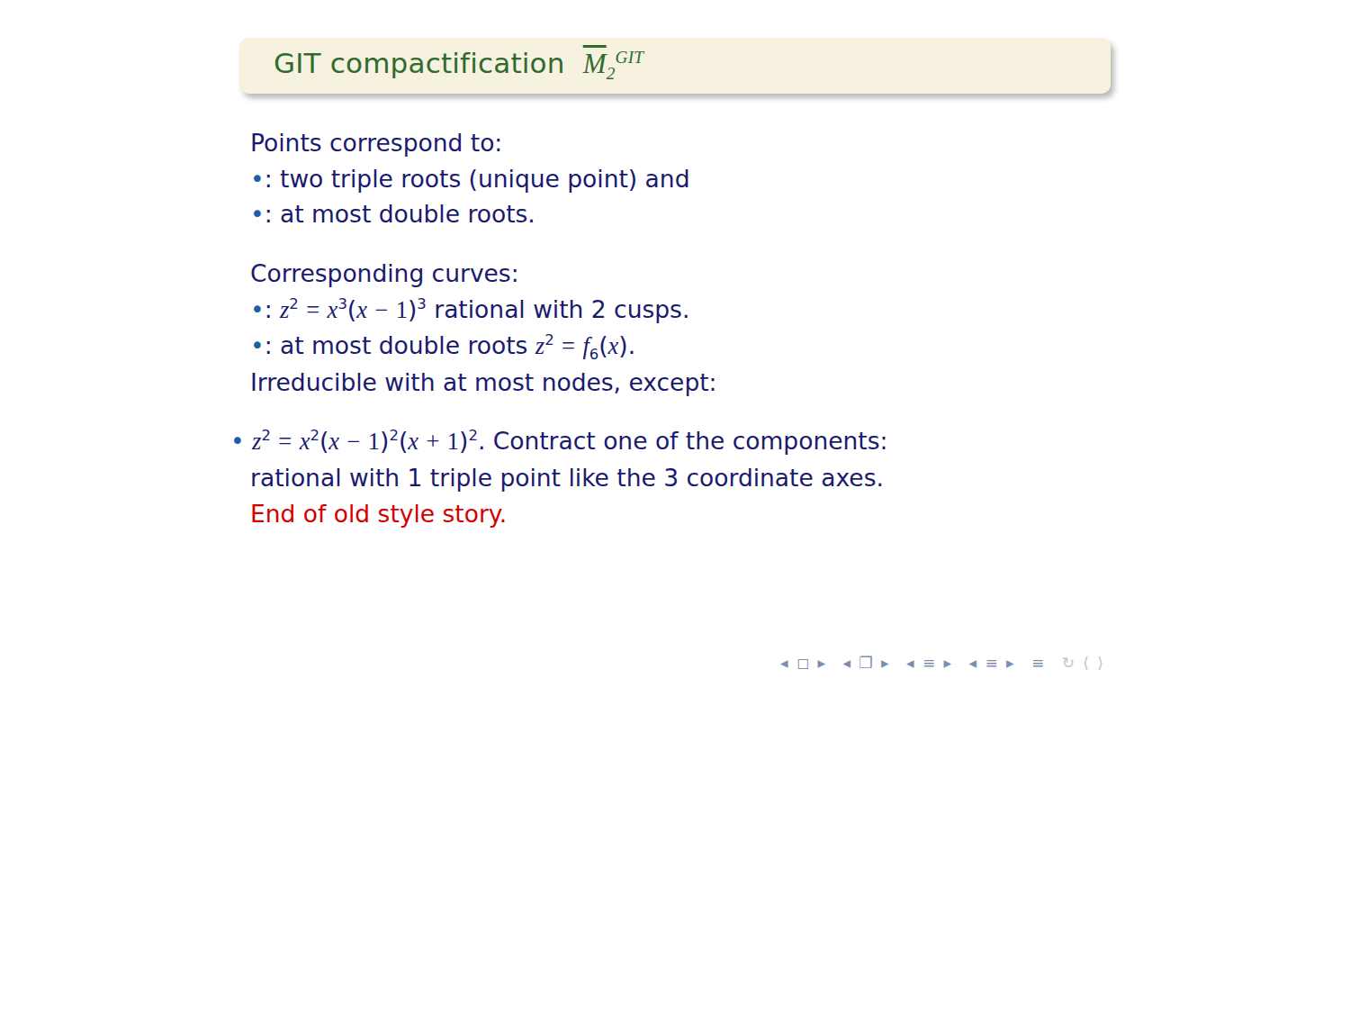GIT compactification M2GIT
Points correspond to:
•: two triple roots (unique point) and
•: at most double roots.
Corresponding curves:
•: z2 = x3(x − 1)3 rational with 2 cusps.
•: at most double roots z2 = f6(x).
Irreducible with at most nodes, except:
• z2 = x2(x − 1)2(x + 1)2. Contract one of the components:
rational with 1 triple point like the 3 coordinate axes.
End of old style story.
◂ ◻ ▸ ◂ ❐ ▸ ◂ ≡ ▸ ◂ ≡ ▸ ≡ ↻ ⟨ ⟩